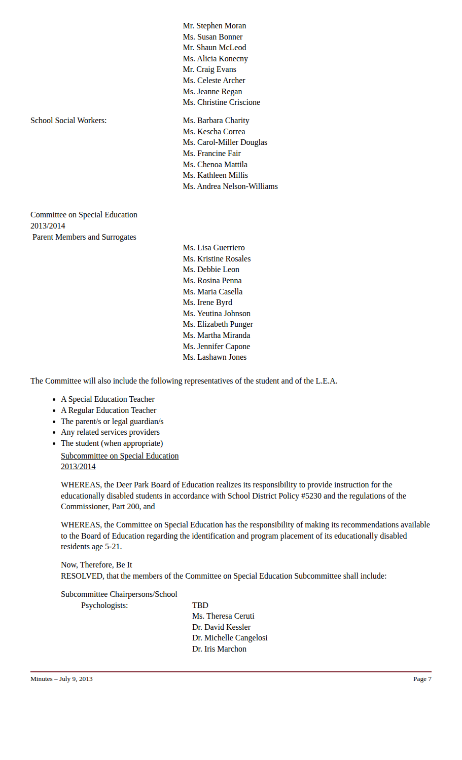| | Mr. Stephen Moran Ms. Susan Bonner Mr. Shaun McLeod Ms. Alicia Konecny Mr. Craig Evans Ms. Celeste Archer Ms. Jeanne Regan Ms. Christine Criscione |
| School Social Workers: | Ms. Barbara Charity Ms. Kescha Correa Ms. Carol-Miller Douglas Ms. Francine Fair Ms. Chenoa Mattila Ms. Kathleen Millis Ms. Andrea Nelson-Williams |
Committee on Special Education
2013/2014
Parent Members and Surrogates
| | Ms. Lisa Guerriero Ms. Kristine Rosales Ms. Debbie Leon Ms. Rosina Penna Ms. Maria Casella Ms. Irene Byrd Ms. Yeutina Johnson Ms. Elizabeth Punger Ms. Martha Miranda Ms. Jennifer Capone Ms. Lashawn Jones |
The Committee will also include the following representatives of the student and of the L.E.A.
A Special Education Teacher
A Regular Education Teacher
The parent/s or legal guardian/s
Any related services providers
The student (when appropriate)
Subcommittee on Special Education
2013/2014
WHEREAS, the Deer Park Board of Education realizes its responsibility to provide instruction for the educationally disabled students in accordance with School District Policy #5230 and the regulations of the Commissioner, Part 200, and
WHEREAS, the Committee on Special Education has the responsibility of making its recommendations available to the Board of Education regarding the identification and program placement of its educationally disabled residents age 5-21.
Now, Therefore, Be It
RESOLVED, that the members of the Committee on Special Education Subcommittee shall include:
Subcommittee Chairpersons/School
| Psychologists: | TBD Ms. Theresa Ceruti Dr. David Kessler Dr. Michelle Cangelosi Dr. Iris Marchon |
Minutes – July 9, 2013
Page 7